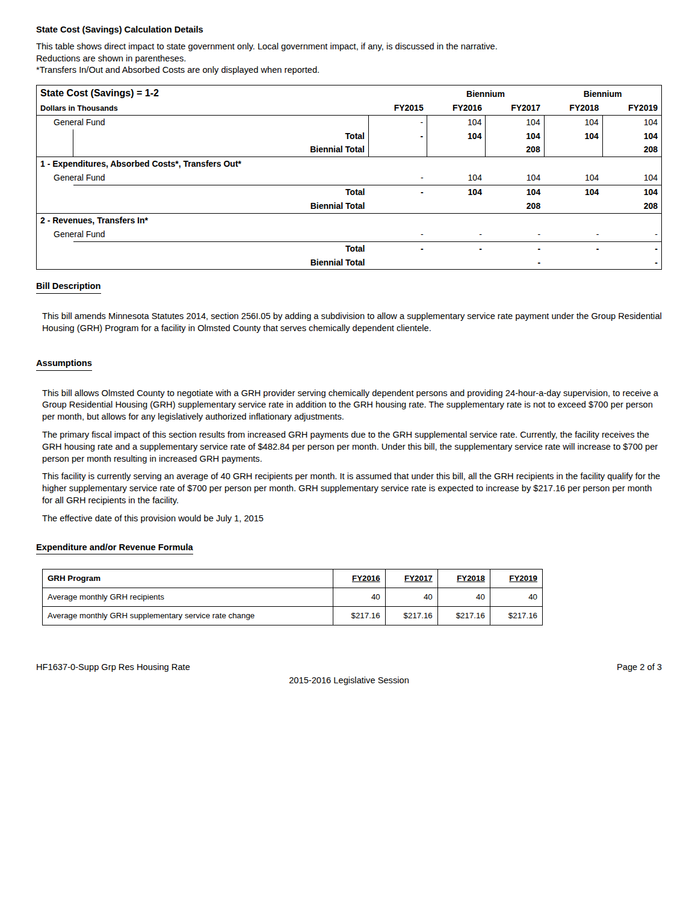State Cost (Savings) Calculation Details
This table shows direct impact to state government only. Local government impact, if any, is discussed in the narrative.
Reductions are shown in parentheses.
*Transfers In/Out and Absorbed Costs are only displayed when reported.
| State Cost (Savings) = 1-2 | | Biennium | Biennium |
| Dollars in Thousands | FY2015 | FY2016 | FY2017 | FY2018 | FY2019 |
| General Fund | - | 104 | 104 | 104 | 104 |
| | Total | - | 104 | 104 | 104 | 104 |
| | Biennial Total | | | 208 | | 208 |
| 1 - Expenditures, Absorbed Costs*, Transfers Out* | | | | | |
| General Fund | - | 104 | 104 | 104 | 104 |
| | Total | - | 104 | 104 | 104 | 104 |
| | Biennial Total | | | 208 | | 208 |
| 2 - Revenues, Transfers In* | | | | | |
| General Fund | - | - | - | - | - |
| | Total | - | - | - | - | - |
| | Biennial Total | | | - | | - |
Bill Description
This bill amends Minnesota Statutes 2014, section 256I.05 by adding a subdivision to allow a supplementary service rate payment under the Group Residential Housing (GRH) Program for a facility in Olmsted County that serves chemically dependent clientele.
Assumptions
This bill allows Olmsted County to negotiate with a GRH provider serving chemically dependent persons and providing 24-hour-a-day supervision, to receive a Group Residential Housing (GRH) supplementary service rate in addition to the GRH housing rate. The supplementary rate is not to exceed $700 per person per month, but allows for any legislatively authorized inflationary adjustments.
The primary fiscal impact of this section results from increased GRH payments due to the GRH supplemental service rate. Currently, the facility receives the GRH housing rate and a supplementary service rate of $482.84 per person per month. Under this bill, the supplementary service rate will increase to $700 per person per month resulting in increased GRH payments.
This facility is currently serving an average of 40 GRH recipients per month. It is assumed that under this bill, all the GRH recipients in the facility qualify for the higher supplementary service rate of $700 per person per month. GRH supplementary service rate is expected to increase by $217.16 per person per month for all GRH recipients in the facility.
The effective date of this provision would be July 1, 2015
Expenditure and/or Revenue Formula
| GRH Program | FY2016 | FY2017 | FY2018 | FY2019 |
| --- | --- | --- | --- | --- |
| Average monthly GRH recipients | 40 | 40 | 40 | 40 |
| Average monthly GRH supplementary service rate change | $217.16 | $217.16 | $217.16 | $217.16 |
HF1637-0-Supp Grp Res Housing Rate Page 2 of 3
2015-2016 Legislative Session